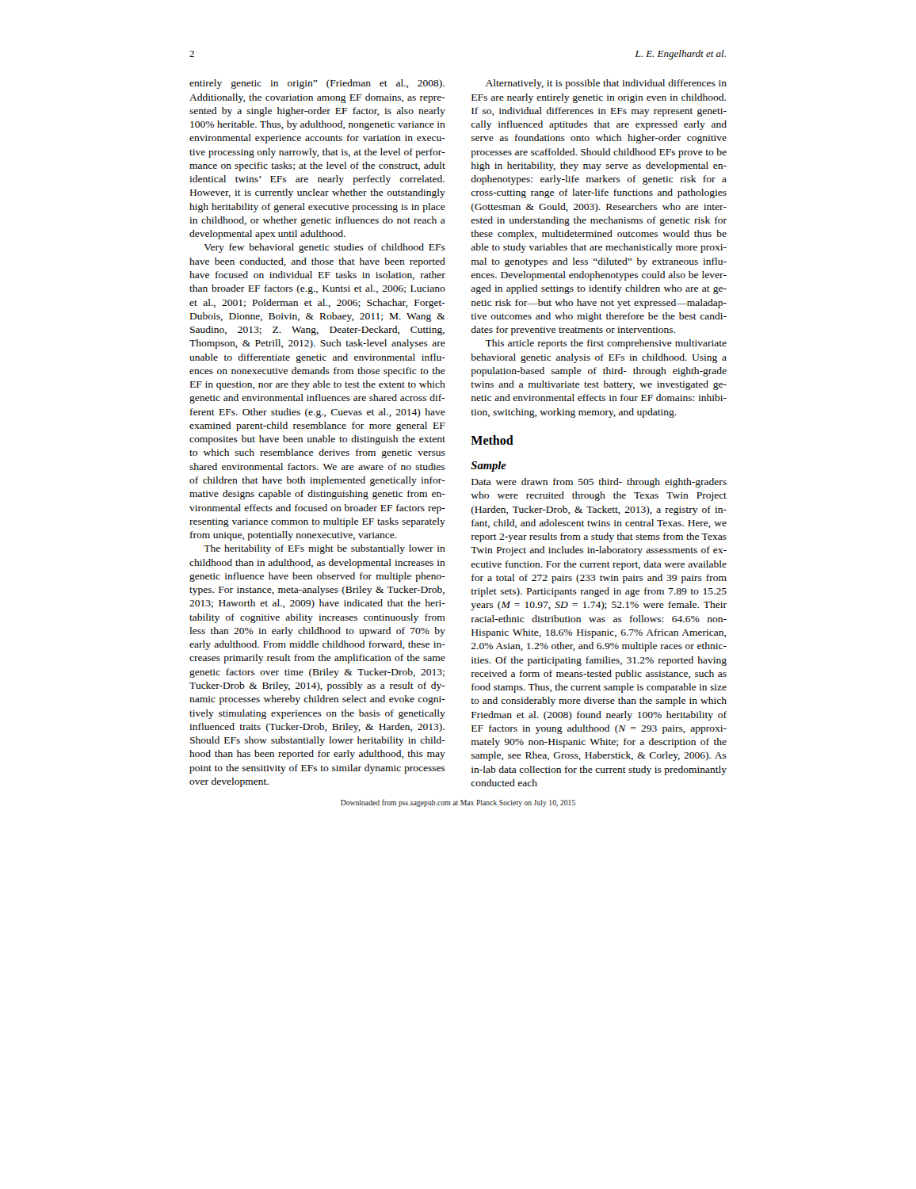2 L. E. Engelhardt et al.
entirely genetic in origin” (Friedman et al., 2008). Additionally, the covariation among EF domains, as represented by a single higher-order EF factor, is also nearly 100% heritable. Thus, by adulthood, nongenetic variance in environmental experience accounts for variation in executive processing only narrowly, that is, at the level of performance on specific tasks; at the level of the construct, adult identical twins’ EFs are nearly perfectly correlated. However, it is currently unclear whether the outstandingly high heritability of general executive processing is in place in childhood, or whether genetic influences do not reach a developmental apex until adulthood.
Very few behavioral genetic studies of childhood EFs have been conducted, and those that have been reported have focused on individual EF tasks in isolation, rather than broader EF factors (e.g., Kuntsi et al., 2006; Luciano et al., 2001; Polderman et al., 2006; Schachar, Forget-Dubois, Dionne, Boivin, & Robaey, 2011; M. Wang & Saudino, 2013; Z. Wang, Deater-Deckard, Cutting, Thompson, & Petrill, 2012). Such task-level analyses are unable to differentiate genetic and environmental influences on nonexecutive demands from those specific to the EF in question, nor are they able to test the extent to which genetic and environmental influences are shared across different EFs. Other studies (e.g., Cuevas et al., 2014) have examined parent-child resemblance for more general EF composites but have been unable to distinguish the extent to which such resemblance derives from genetic versus shared environmental factors. We are aware of no studies of children that have both implemented genetically informative designs capable of distinguishing genetic from environmental effects and focused on broader EF factors representing variance common to multiple EF tasks separately from unique, potentially nonexecutive, variance.
The heritability of EFs might be substantially lower in childhood than in adulthood, as developmental increases in genetic influence have been observed for multiple phenotypes. For instance, meta-analyses (Briley & Tucker-Drob, 2013; Haworth et al., 2009) have indicated that the heritability of cognitive ability increases continuously from less than 20% in early childhood to upward of 70% by early adulthood. From middle childhood forward, these increases primarily result from the amplification of the same genetic factors over time (Briley & Tucker-Drob, 2013; Tucker-Drob & Briley, 2014), possibly as a result of dynamic processes whereby children select and evoke cognitively stimulating experiences on the basis of genetically influenced traits (Tucker-Drob, Briley, & Harden, 2013). Should EFs show substantially lower heritability in childhood than has been reported for early adulthood, this may point to the sensitivity of EFs to similar dynamic processes over development.
Alternatively, it is possible that individual differences in EFs are nearly entirely genetic in origin even in childhood. If so, individual differences in EFs may represent genetically influenced aptitudes that are expressed early and serve as foundations onto which higher-order cognitive processes are scaffolded. Should childhood EFs prove to be high in heritability, they may serve as developmental endophenotypes: early-life markers of genetic risk for a cross-cutting range of later-life functions and pathologies (Gottesman & Gould, 2003). Researchers who are interested in understanding the mechanisms of genetic risk for these complex, multidetermined outcomes would thus be able to study variables that are mechanistically more proximal to genotypes and less “diluted” by extraneous influences. Developmental endophenotypes could also be leveraged in applied settings to identify children who are at genetic risk for—but who have not yet expressed—maladaptive outcomes and who might therefore be the best candidates for preventive treatments or interventions.
This article reports the first comprehensive multivariate behavioral genetic analysis of EFs in childhood. Using a population-based sample of third- through eighth-grade twins and a multivariate test battery, we investigated genetic and environmental effects in four EF domains: inhibition, switching, working memory, and updating.
Method
Sample
Data were drawn from 505 third- through eighth-graders who were recruited through the Texas Twin Project (Harden, Tucker-Drob, & Tackett, 2013), a registry of infant, child, and adolescent twins in central Texas. Here, we report 2-year results from a study that stems from the Texas Twin Project and includes in-laboratory assessments of executive function. For the current report, data were available for a total of 272 pairs (233 twin pairs and 39 pairs from triplet sets). Participants ranged in age from 7.89 to 15.25 years (M = 10.97, SD = 1.74); 52.1% were female. Their racial-ethnic distribution was as follows: 64.6% non-Hispanic White, 18.6% Hispanic, 6.7% African American, 2.0% Asian, 1.2% other, and 6.9% multiple races or ethnicities. Of the participating families, 31.2% reported having received a form of means-tested public assistance, such as food stamps. Thus, the current sample is comparable in size to and considerably more diverse than the sample in which Friedman et al. (2008) found nearly 100% heritability of EF factors in young adulthood (N = 293 pairs, approximately 90% non-Hispanic White; for a description of the sample, see Rhea, Gross, Haberstick, & Corley, 2006). As in-lab data collection for the current study is predominantly conducted each
Downloaded from pss.sagepub.com at Max Planck Society on July 10, 2015